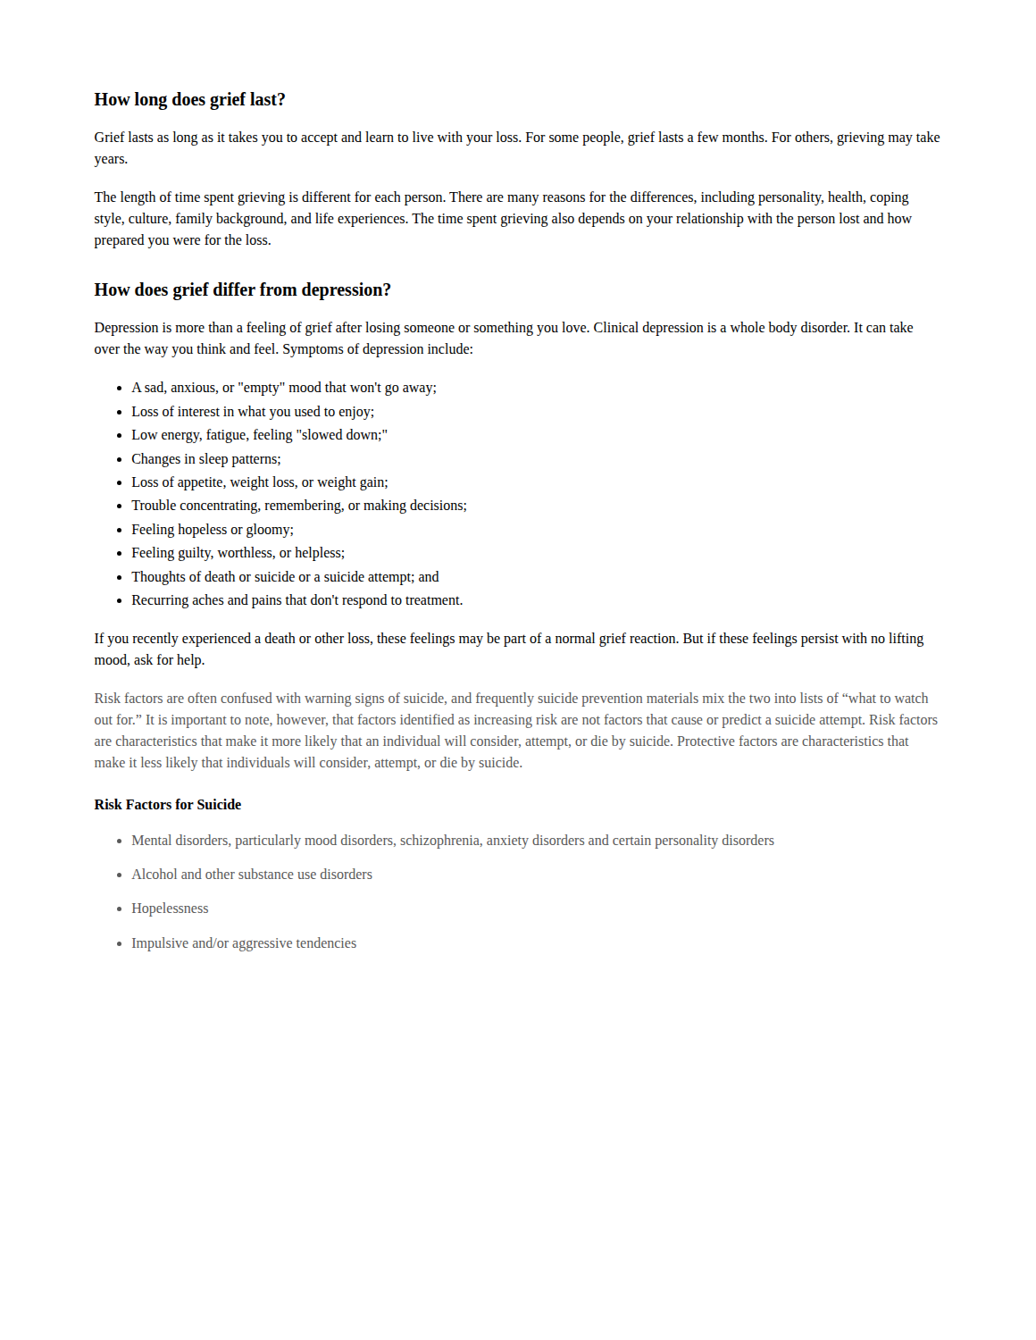How long does grief last?
Grief lasts as long as it takes you to accept and learn to live with your loss. For some people, grief lasts a few months. For others, grieving may take years.
The length of time spent grieving is different for each person. There are many reasons for the differences, including personality, health, coping style, culture, family background, and life experiences. The time spent grieving also depends on your relationship with the person lost and how prepared you were for the loss.
How does grief differ from depression?
Depression is more than a feeling of grief after losing someone or something you love. Clinical depression is a whole body disorder. It can take over the way you think and feel. Symptoms of depression include:
A sad, anxious, or "empty" mood that won't go away;
Loss of interest in what you used to enjoy;
Low energy, fatigue, feeling "slowed down;"
Changes in sleep patterns;
Loss of appetite, weight loss, or weight gain;
Trouble concentrating, remembering, or making decisions;
Feeling hopeless or gloomy;
Feeling guilty, worthless, or helpless;
Thoughts of death or suicide or a suicide attempt; and
Recurring aches and pains that don't respond to treatment.
If you recently experienced a death or other loss, these feelings may be part of a normal grief reaction. But if these feelings persist with no lifting mood, ask for help.
Risk factors are often confused with warning signs of suicide, and frequently suicide prevention materials mix the two into lists of “what to watch out for.” It is important to note, however, that factors identified as increasing risk are not factors that cause or predict a suicide attempt. Risk factors are characteristics that make it more likely that an individual will consider, attempt, or die by suicide. Protective factors are characteristics that make it less likely that individuals will consider, attempt, or die by suicide.
Risk Factors for Suicide
Mental disorders, particularly mood disorders, schizophrenia, anxiety disorders and certain personality disorders
Alcohol and other substance use disorders
Hopelessness
Impulsive and/or aggressive tendencies